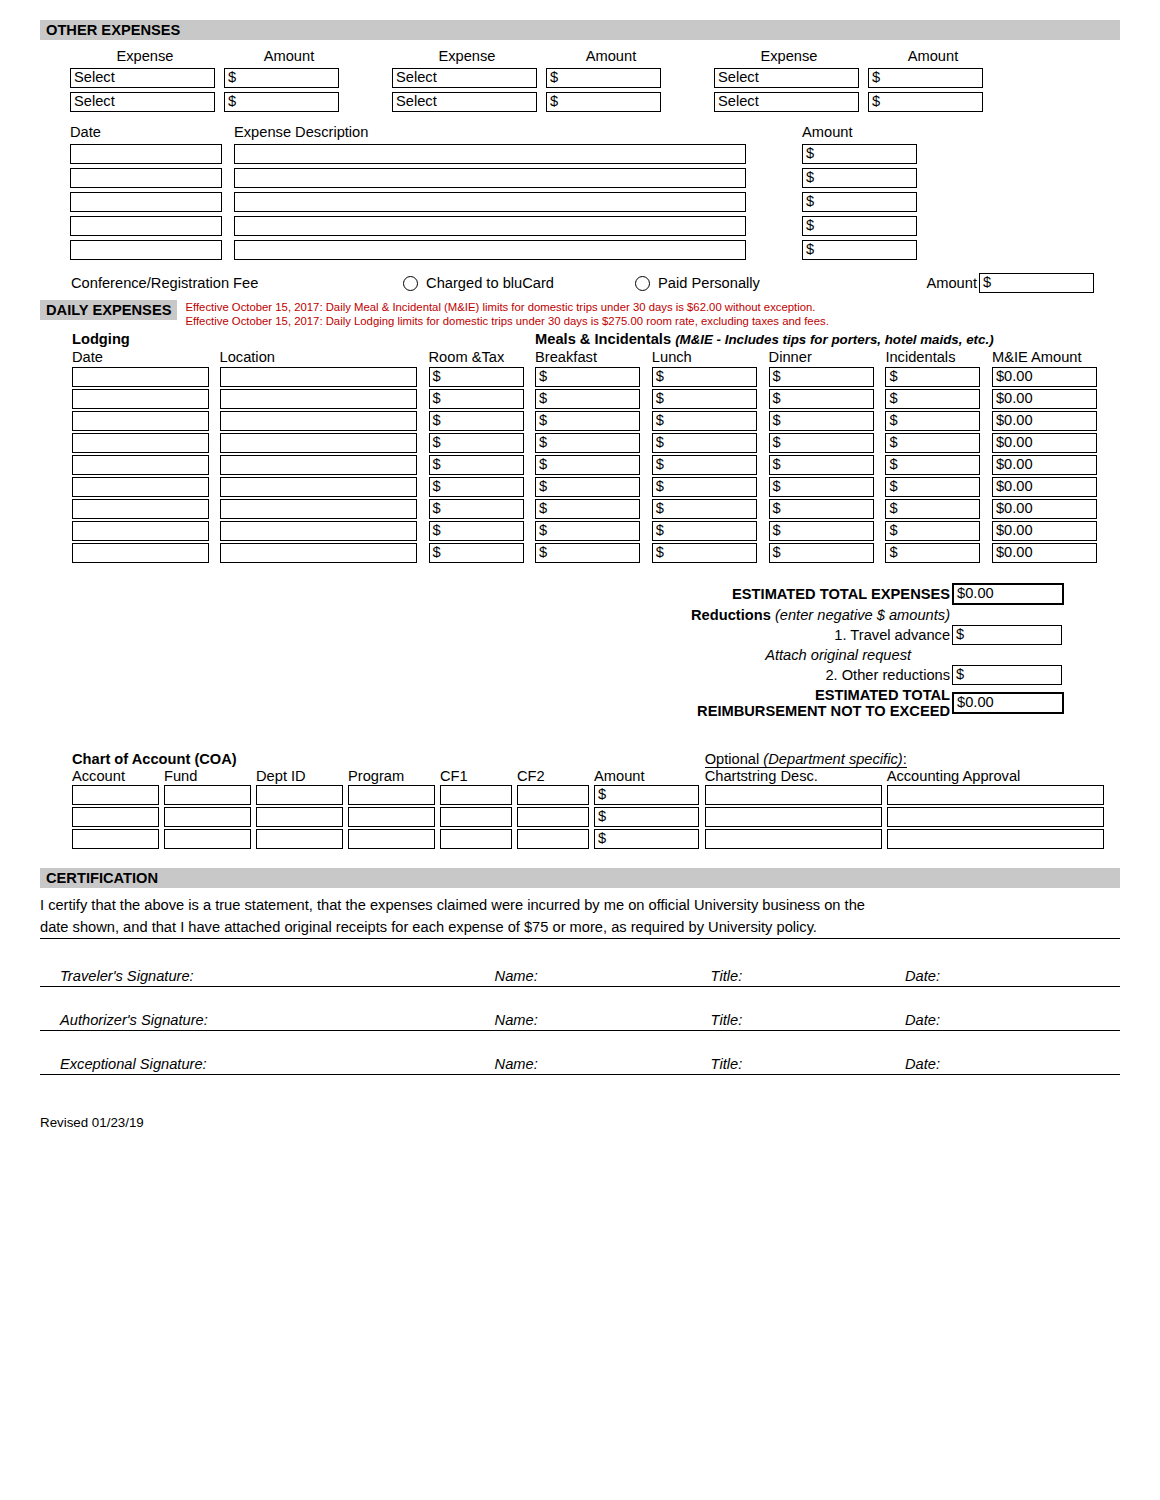OTHER EXPENSES
| Expense | Amount | | Expense | Amount | | Expense | Amount |
| Select | $ | | Select | $ | | Select | $ |
| Select | $ | | Select | $ | | Select | $ |
| Date | Expense Description | | Amount |
| | | | $ |
| | | | $ |
| | | | $ |
| | | | $ |
| | | | $ |
| Conference/Registration Fee | Charged to bluCard | Paid Personally | Amount | $ |
DAILY EXPENSES
Effective October 15, 2017: Daily Meal & Incidental (M&IE) limits for domestic trips under 30 days is $62.00 without exception.
Effective October 15, 2017: Daily Lodging limits for domestic trips under 30 days is $275.00 room rate, excluding taxes and fees.
| Lodging | Meals & Incidentals (M&IE - Includes tips for porters, hotel maids, etc.) |
| Date | Location | Room &Tax | Breakfast | Lunch | Dinner | Incidentals | M&IE Amount |
| | | $ | $ | $ | $ | $ | $0.00 |
| | | $ | $ | $ | $ | $ | $0.00 |
| | | $ | $ | $ | $ | $ | $0.00 |
| | | $ | $ | $ | $ | $ | $0.00 |
| | | $ | $ | $ | $ | $ | $0.00 |
| | | $ | $ | $ | $ | $ | $0.00 |
| | | $ | $ | $ | $ | $ | $0.00 |
| | | $ | $ | $ | $ | $ | $0.00 |
| | | $ | $ | $ | $ | $ | $0.00 |
| | ESTIMATED TOTAL EXPENSES | $0.00 |
| | Reductions (enter negative $ amounts) | |
| | 1. Travel advance | $ |
| | Attach original request | |
| | 2. Other reductions | $ |
| | ESTIMATED TOTAL REIMBURSEMENT NOT TO EXCEED | $0.00 |
| Chart of Account (COA) | Optional (Department specific) : |
| Account | Fund | Dept ID | Program | CF1 | CF2 | Amount | Chartstring Desc. | Accounting Approval |
| | | | | | | $ | | |
| | | | | | | $ | | |
| | | | | | | $ | | |
CERTIFICATION
I certify that the above is a true statement, that the expenses claimed were incurred by me on official University business on the date shown, and that I have attached original receipts for each expense of $75 or more, as required by University policy.
| Traveler's Signature: | Name: | Title: | Date: |
| Authorizer's Signature: | Name: | Title: | Date: |
| Exceptional Signature: | Name: | Title: | Date: |
Revised 01/23/19